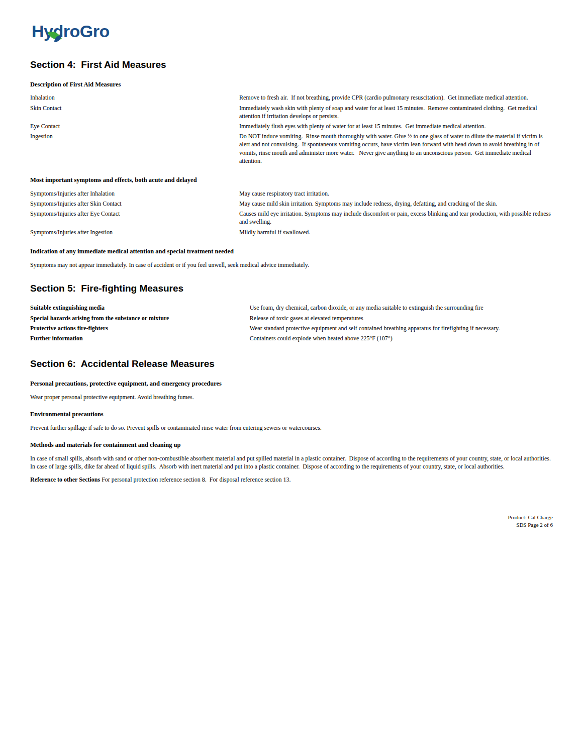Hydro Gro
Section 4: First Aid Measures
Description of First Aid Measures
| Inhalation | Remove to fresh air. If not breathing, provide CPR (cardio pulmonary resuscitation). Get immediate medical attention. |
| Skin Contact | Immediately wash skin with plenty of soap and water for at least 15 minutes. Remove contaminated clothing. Get medical attention if irritation develops or persists. |
| Eye Contact | Immediately flush eyes with plenty of water for at least 15 minutes. Get immediate medical attention. |
| Ingestion | Do NOT induce vomiting. Rinse mouth thoroughly with water. Give ½ to one glass of water to dilute the material if victim is alert and not convulsing. If spontaneous vomiting occurs, have victim lean forward with head down to avoid breathing in of vomits, rinse mouth and administer more water. Never give anything to an unconscious person. Get immediate medical attention. |
Most important symptoms and effects, both acute and delayed
| Symptoms/Injuries after Inhalation | May cause respiratory tract irritation. |
| Symptoms/Injuries after Skin Contact | May cause mild skin irritation. Symptoms may include redness, drying, defatting, and cracking of the skin. |
| Symptoms/Injuries after Eye Contact | Causes mild eye irritation. Symptoms may include discomfort or pain, excess blinking and tear production, with possible redness and swelling. |
| Symptoms/Injuries after Ingestion | Mildly harmful if swallowed. |
Indication of any immediate medical attention and special treatment needed
Symptoms may not appear immediately. In case of accident or if you feel unwell, seek medical advice immediately.
Section 5: Fire-fighting Measures
| Suitable extinguishing media | Use foam, dry chemical, carbon dioxide, or any media suitable to extinguish the surrounding fire |
| Special hazards arising from the substance or mixture | Release of toxic gases at elevated temperatures |
| Protective actions fire-fighters | Wear standard protective equipment and self contained breathing apparatus for firefighting if necessary. |
| Further information | Containers could explode when heated above 225°F (107°) |
Section 6: Accidental Release Measures
Personal precautions, protective equipment, and emergency procedures
Wear proper personal protective equipment. Avoid breathing fumes.
Environmental precautions
Prevent further spillage if safe to do so. Prevent spills or contaminated rinse water from entering sewers or watercourses.
Methods and materials for containment and cleaning up
In case of small spills, absorb with sand or other non-combustible absorbent material and put spilled material in a plastic container. Dispose of according to the requirements of your country, state, or local authorities.
In case of large spills, dike far ahead of liquid spills. Absorb with inert material and put into a plastic container. Dispose of according to the requirements of your country, state, or local authorities.
Reference to other Sections For personal protection reference section 8. For disposal reference section 13.
Product: Cal Charge
SDS Page 2 of 6